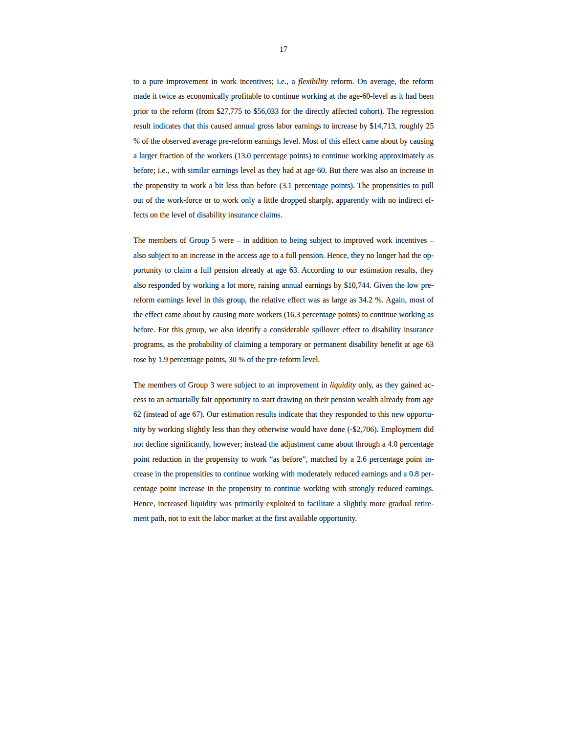17
to a pure improvement in work incentives; i.e., a flexibility reform. On average, the reform made it twice as economically profitable to continue working at the age-60-level as it had been prior to the reform (from $27,775 to $56,033 for the directly affected cohort). The regression result indicates that this caused annual gross labor earnings to increase by $14,713, roughly 25 % of the observed average pre-reform earnings level. Most of this effect came about by causing a larger fraction of the workers (13.0 percentage points) to continue working approximately as before; i.e., with similar earnings level as they had at age 60. But there was also an increase in the propensity to work a bit less than before (3.1 percentage points). The propensities to pull out of the work-force or to work only a little dropped sharply, apparently with no indirect effects on the level of disability insurance claims.
The members of Group 5 were – in addition to being subject to improved work incentives – also subject to an increase in the access age to a full pension. Hence, they no longer had the opportunity to claim a full pension already at age 63. According to our estimation results, they also responded by working a lot more, raising annual earnings by $10,744. Given the low pre-reform earnings level in this group, the relative effect was as large as 34.2 %. Again, most of the effect came about by causing more workers (16.3 percentage points) to continue working as before. For this group, we also identify a considerable spillover effect to disability insurance programs, as the probability of claiming a temporary or permanent disability benefit at age 63 rose by 1.9 percentage points, 30 % of the pre-reform level.
The members of Group 3 were subject to an improvement in liquidity only, as they gained access to an actuarially fair opportunity to start drawing on their pension wealth already from age 62 (instead of age 67). Our estimation results indicate that they responded to this new opportunity by working slightly less than they otherwise would have done (-$2,706). Employment did not decline significantly, however; instead the adjustment came about through a 4.0 percentage point reduction in the propensity to work “as before”, matched by a 2.6 percentage point increase in the propensities to continue working with moderately reduced earnings and a 0.8 percentage point increase in the propensity to continue working with strongly reduced earnings. Hence, increased liquidity was primarily exploited to facilitate a slightly more gradual retirement path, not to exit the labor market at the first available opportunity.